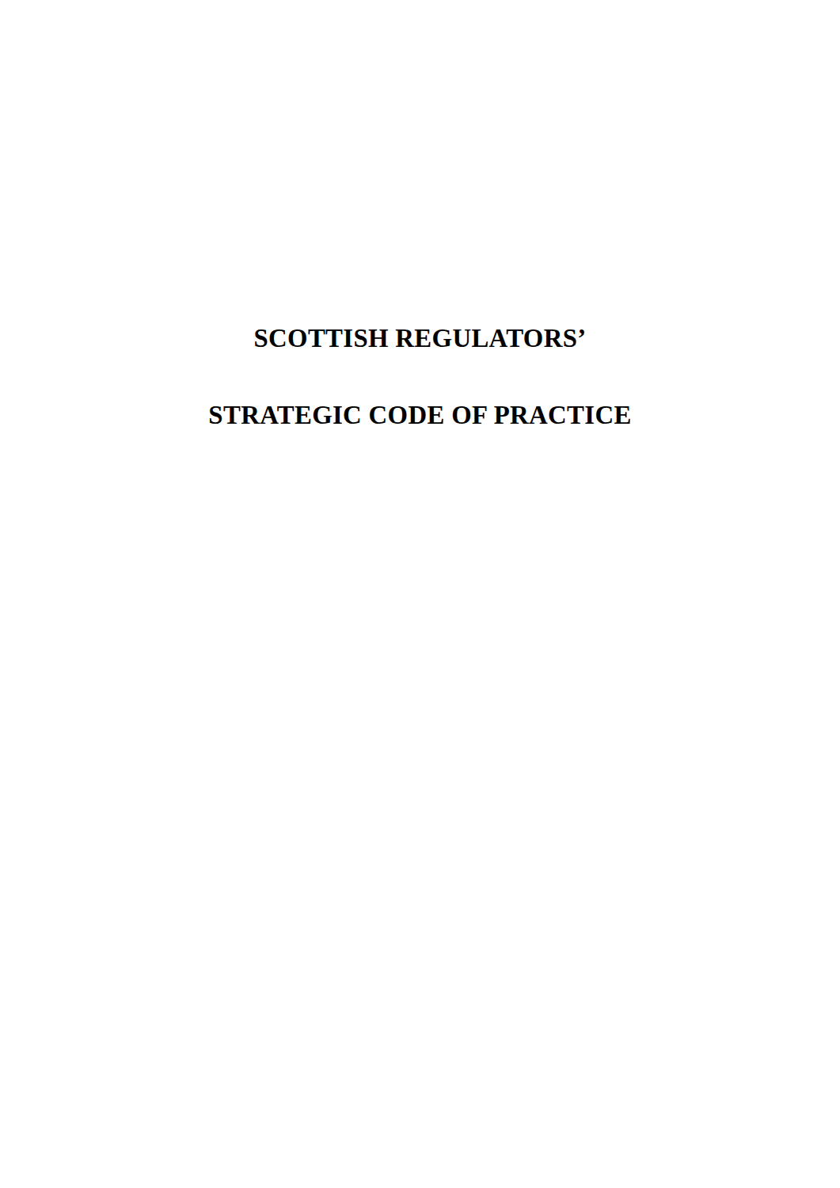Scottish Regulators’ Strategic Code of Practice